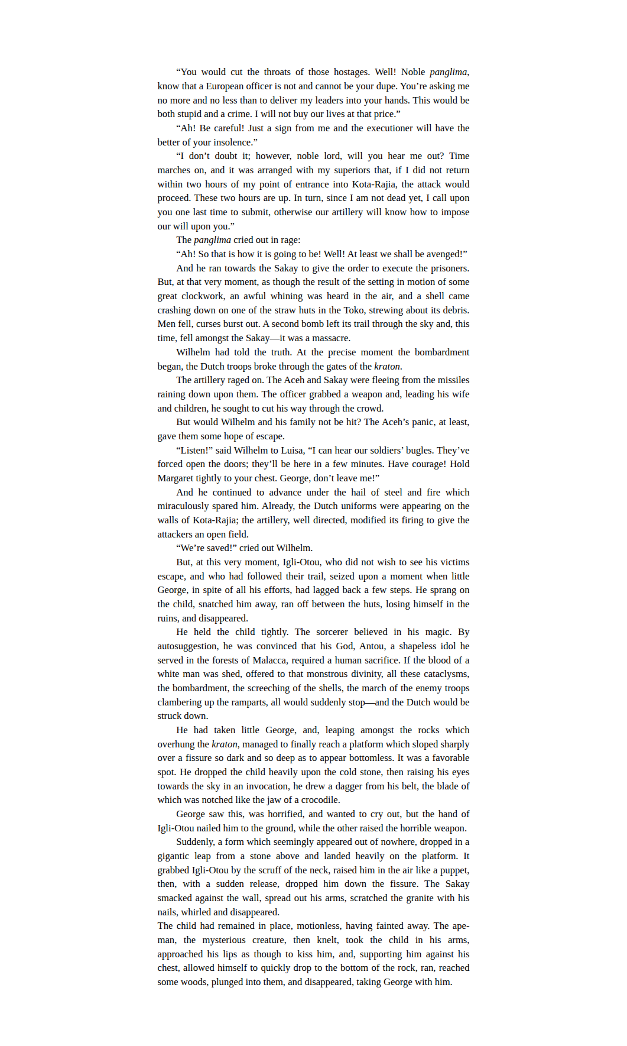“You would cut the throats of those hostages. Well! Noble panglima, know that a European officer is not and cannot be your dupe. You’re asking me no more and no less than to deliver my leaders into your hands. This would be both stupid and a crime. I will not buy our lives at that price.”
“Ah! Be careful! Just a sign from me and the executioner will have the better of your insolence.”
“I don’t doubt it; however, noble lord, will you hear me out? Time marches on, and it was arranged with my superiors that, if I did not return within two hours of my point of entrance into Kota-Rajia, the attack would proceed. These two hours are up. In turn, since I am not dead yet, I call upon you one last time to submit, otherwise our artillery will know how to impose our will upon you.”
The panglima cried out in rage:
“Ah! So that is how it is going to be! Well! At least we shall be avenged!”
And he ran towards the Sakay to give the order to execute the prisoners. But, at that very moment, as though the result of the setting in motion of some great clockwork, an awful whining was heard in the air, and a shell came crashing down on one of the straw huts in the Toko, strewing about its debris. Men fell, curses burst out. A second bomb left its trail through the sky and, this time, fell amongst the Sakay—it was a massacre.
Wilhelm had told the truth. At the precise moment the bombardment began, the Dutch troops broke through the gates of the kraton.
The artillery raged on. The Aceh and Sakay were fleeing from the missiles raining down upon them. The officer grabbed a weapon and, leading his wife and children, he sought to cut his way through the crowd.
But would Wilhelm and his family not be hit? The Aceh’s panic, at least, gave them some hope of escape.
“Listen!” said Wilhelm to Luisa, “I can hear our soldiers’ bugles. They’ve forced open the doors; they’ll be here in a few minutes. Have courage! Hold Margaret tightly to your chest. George, don’t leave me!”
And he continued to advance under the hail of steel and fire which miraculously spared him. Already, the Dutch uniforms were appearing on the walls of Kota-Rajia; the artillery, well directed, modified its firing to give the attackers an open field.
“We’re saved!” cried out Wilhelm.
But, at this very moment, Igli-Otou, who did not wish to see his victims escape, and who had followed their trail, seized upon a moment when little George, in spite of all his efforts, had lagged back a few steps. He sprang on the child, snatched him away, ran off between the huts, losing himself in the ruins, and disappeared.
He held the child tightly. The sorcerer believed in his magic. By autosuggestion, he was convinced that his God, Antou, a shapeless idol he served in the forests of Malacca, required a human sacrifice. If the blood of a white man was shed, offered to that monstrous divinity, all these cataclysms, the bombardment, the screeching of the shells, the march of the enemy troops clambering up the ramparts, all would suddenly stop—and the Dutch would be struck down.
He had taken little George, and, leaping amongst the rocks which overhung the kraton, managed to finally reach a platform which sloped sharply over a fissure so dark and so deep as to appear bottomless. It was a favorable spot. He dropped the child heavily upon the cold stone, then raising his eyes towards the sky in an invocation, he drew a dagger from his belt, the blade of which was notched like the jaw of a crocodile.
George saw this, was horrified, and wanted to cry out, but the hand of Igli-Otou nailed him to the ground, while the other raised the horrible weapon.
Suddenly, a form which seemingly appeared out of nowhere, dropped in a gigantic leap from a stone above and landed heavily on the platform. It grabbed Igli-Otou by the scruff of the neck, raised him in the air like a puppet, then, with a sudden release, dropped him down the fissure. The Sakay smacked against the wall, spread out his arms, scratched the granite with his nails, whirled and disappeared.
The child had remained in place, motionless, having fainted away. The ape-man, the mysterious creature, then knelt, took the child in his arms, approached his lips as though to kiss him, and, supporting him against his chest, allowed himself to quickly drop to the bottom of the rock, ran, reached some woods, plunged into them, and disappeared, taking George with him.